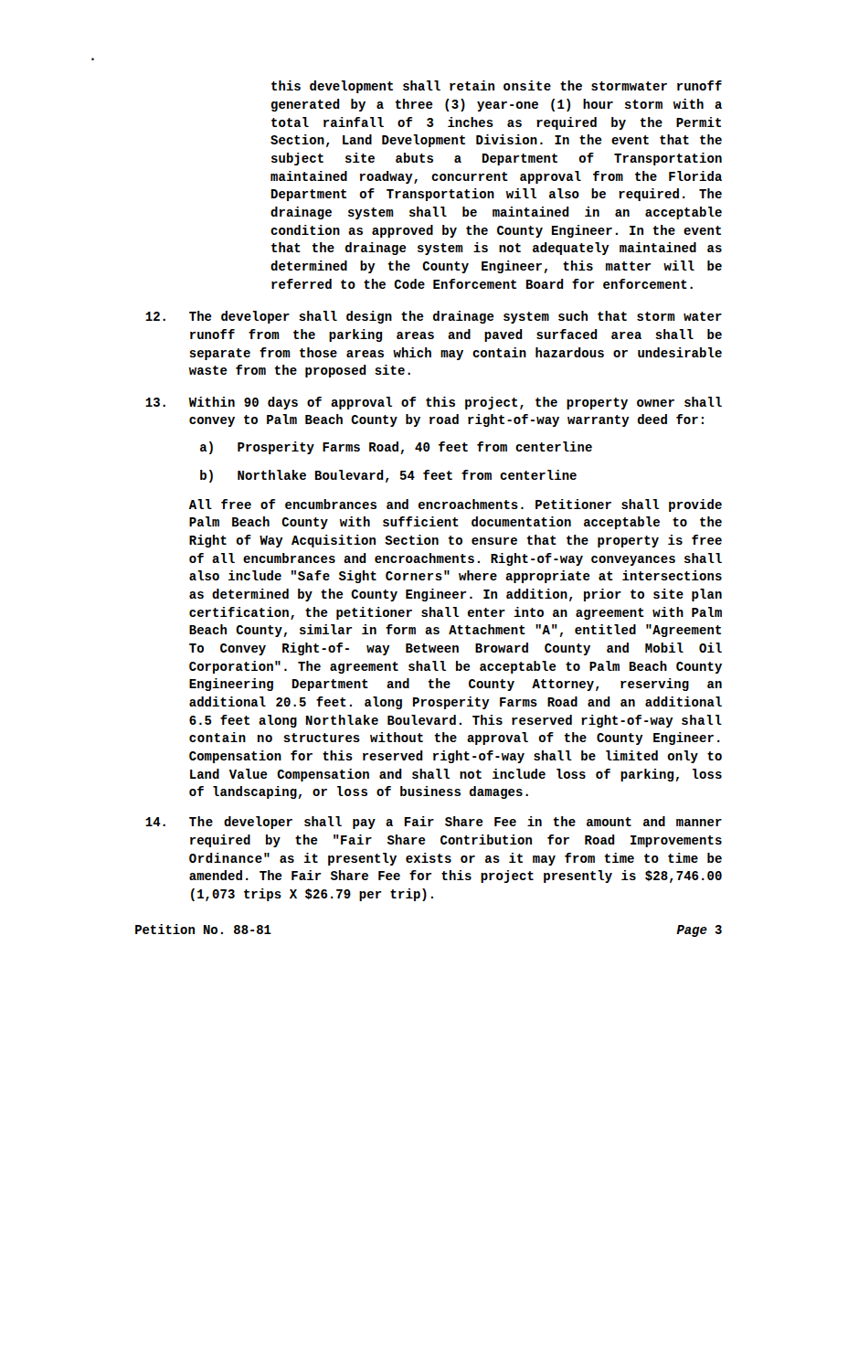.
this development shall retain onsite the stormwater runoff generated by a three (3) year-one (1) hour storm with a total rainfall of 3 inches as required by the Permit Section, Land Development Division. In the event that the subject site abuts a Department of Transportation maintained roadway, concurrent approval from the Florida Department of Transportation will also be required. The drainage system shall be maintained in an acceptable condition as approved by the County Engineer. In the event that the drainage system is not adequately maintained as determined by the County Engineer, this matter will be referred to the Code Enforcement Board for enforcement.
12.
The developer shall design the drainage system such that storm water runoff from the parking areas and paved surfaced area shall be separate from those areas which may contain hazardous or undesirable waste from the proposed site.
13.
Within 90 days of approval of this project, the property owner shall convey to Palm Beach County by road right-of-way warranty deed for:
a)
Prosperity Farms Road, 40 feet from centerline
b)
Northlake Boulevard, 54 feet from centerline
All free of encumbrances and encroachments. Petitioner shall provide Palm Beach County with sufficient documentation acceptable to the Right of Way Acquisition Section to ensure that the property is free of all encumbrances and encroachments. Right-of-way conveyances shall also include "Safe Sight Corners" where appropriate at intersections as determined by the County Engineer. In addition, prior to site plan certification, the petitioner shall enter into an agreement with Palm Beach County, similar in form as Attachment "A", entitled "Agreement To Convey Right-of- way Between Broward County and Mobil Oil Corporation". The agreement shall be acceptable to Palm Beach County Engineering Department and the County Attorney, reserving an additional 20.5 feet. along Prosperity Farms Road and an additional 6.5 feet along Northlake Boulevard. This reserved right-of-way shall contain no structures without the approval of the County Engineer. Compensation for this reserved right-of-way shall be limited only to Land Value Compensation and shall not include loss of parking, loss of landscaping, or loss of business damages.
14.
The developer shall pay a Fair Share Fee in the amount and manner required by the "Fair Share Contribution for Road Improvements Ordinance" as it presently exists or as it may from time to time be amended. The Fair Share Fee for this project presently is $28,746.00 (1,073 trips X $26.79 per trip).
Petition No. 88-81
Page 3